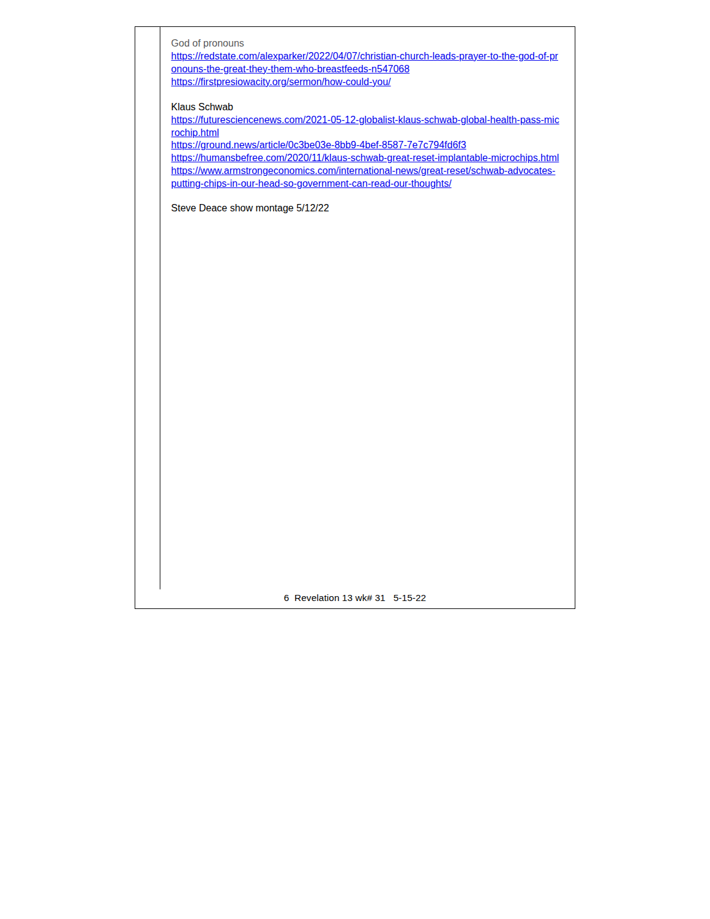God of pronouns
https://redstate.com/alexparker/2022/04/07/christian-church-leads-prayer-to-the-god-of-pronouns-the-great-they-them-who-breastfeeds-n547068
https://firstpresiowacity.org/sermon/how-could-you/
Klaus Schwab
https://futuresciencenews.com/2021-05-12-globalist-klaus-schwab-global-health-pass-microchip.html
https://ground.news/article/0c3be03e-8bb9-4bef-8587-7e7c794fd6f3
https://humansbefree.com/2020/11/klaus-schwab-great-reset-implantable-microchips.html
https://www.armstrongeconomics.com/international-news/great-reset/schwab-advocates-putting-chips-in-our-head-so-government-can-read-our-thoughts/
Steve Deace show montage 5/12/22
6 Revelation 13 wk# 31 5-15-22